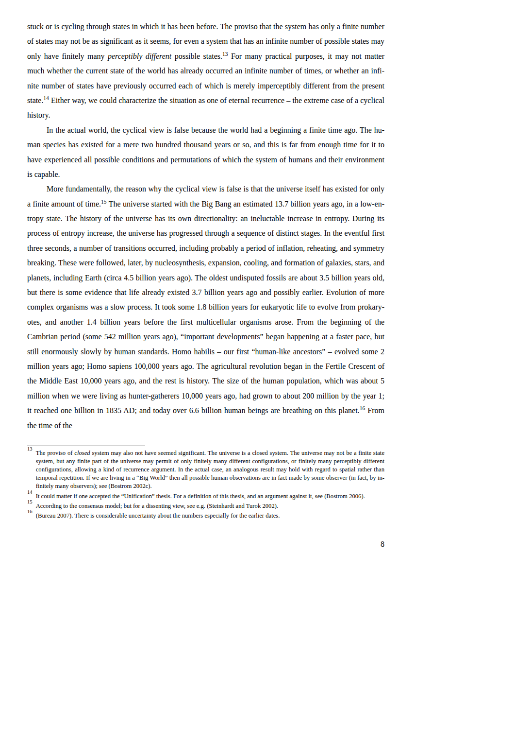stuck or is cycling through states in which it has been before. The proviso that the system has only a finite number of states may not be as significant as it seems, for even a system that has an infinite number of possible states may only have finitely many perceptibly different possible states.13 For many practical purposes, it may not matter much whether the current state of the world has already occurred an infinite number of times, or whether an infinite number of states have previously occurred each of which is merely imperceptibly different from the present state.14 Either way, we could characterize the situation as one of eternal recurrence – the extreme case of a cyclical history.
In the actual world, the cyclical view is false because the world had a beginning a finite time ago. The human species has existed for a mere two hundred thousand years or so, and this is far from enough time for it to have experienced all possible conditions and permutations of which the system of humans and their environment is capable.
More fundamentally, the reason why the cyclical view is false is that the universe itself has existed for only a finite amount of time.15 The universe started with the Big Bang an estimated 13.7 billion years ago, in a low-entropy state. The history of the universe has its own directionality: an ineluctable increase in entropy. During its process of entropy increase, the universe has progressed through a sequence of distinct stages. In the eventful first three seconds, a number of transitions occurred, including probably a period of inflation, reheating, and symmetry breaking. These were followed, later, by nucleosynthesis, expansion, cooling, and formation of galaxies, stars, and planets, including Earth (circa 4.5 billion years ago). The oldest undisputed fossils are about 3.5 billion years old, but there is some evidence that life already existed 3.7 billion years ago and possibly earlier. Evolution of more complex organisms was a slow process. It took some 1.8 billion years for eukaryotic life to evolve from prokaryotes, and another 1.4 billion years before the first multicellular organisms arose. From the beginning of the Cambrian period (some 542 million years ago), “important developments” began happening at a faster pace, but still enormously slowly by human standards. Homo habilis – our first “human-like ancestors” – evolved some 2 million years ago; Homo sapiens 100,000 years ago. The agricultural revolution began in the Fertile Crescent of the Middle East 10,000 years ago, and the rest is history. The size of the human population, which was about 5 million when we were living as hunter-gatherers 10,000 years ago, had grown to about 200 million by the year 1; it reached one billion in 1835 AD; and today over 6.6 billion human beings are breathing on this planet.16 From the time of the
13 The proviso of closed system may also not have seemed significant. The universe is a closed system. The universe may not be a finite state system, but any finite part of the universe may permit of only finitely many different configurations, or finitely many perceptibly different configurations, allowing a kind of recurrence argument. In the actual case, an analogous result may hold with regard to spatial rather than temporal repetition. If we are living in a “Big World” then all possible human observations are in fact made by some observer (in fact, by infinitely many observers); see (Bostrom 2002c).
14 It could matter if one accepted the “Unification” thesis. For a definition of this thesis, and an argument against it, see (Bostrom 2006).
15 According to the consensus model; but for a dissenting view, see e.g. (Steinhardt and Turok 2002).
16 (Bureau 2007). There is considerable uncertainty about the numbers especially for the earlier dates.
8